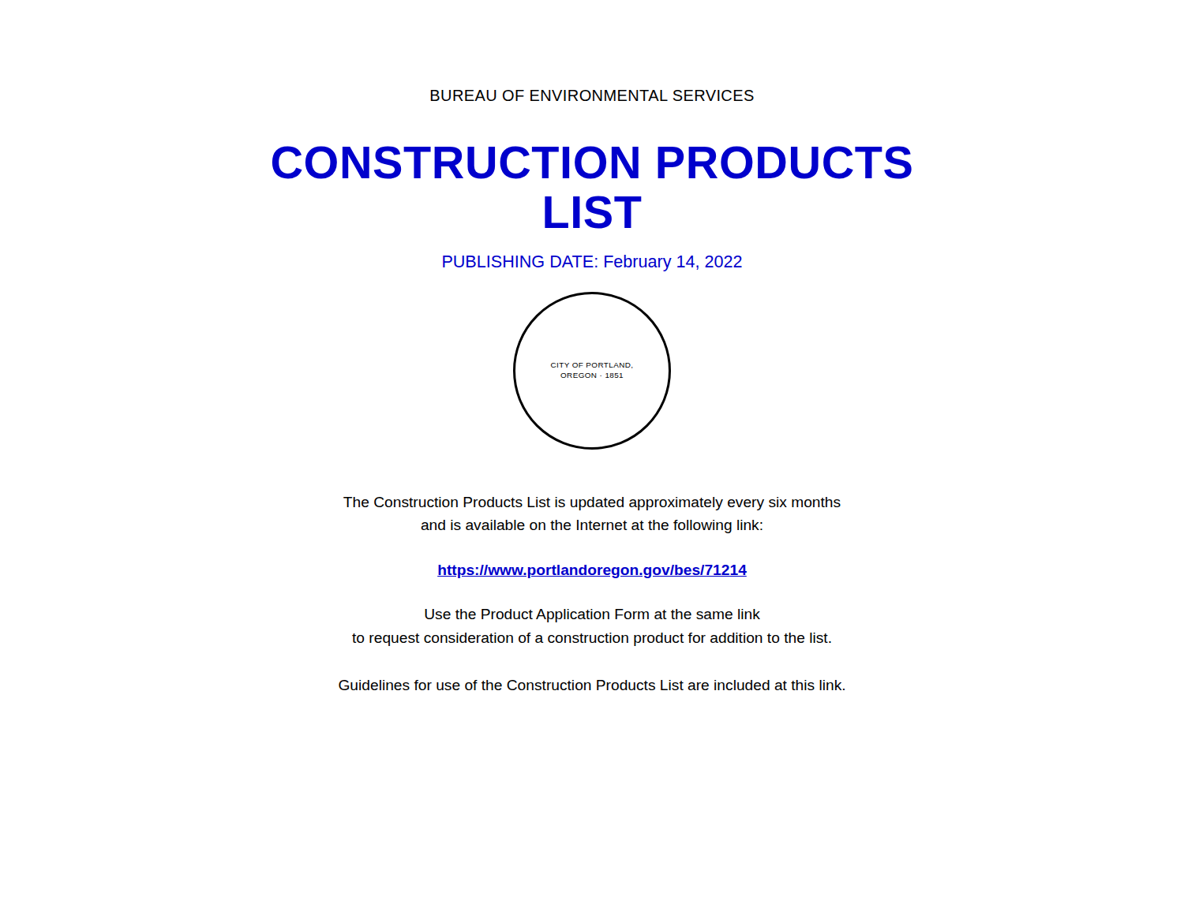BUREAU OF ENVIRONMENTAL SERVICES
CONSTRUCTION PRODUCTS LIST
PUBLISHING DATE: February 14, 2022
The Construction Products List is updated approximately every six months
and is available on the Internet at the following link:
https://www.portlandoregon.gov/bes/71214
Use the Product Application Form at the same link
to request consideration of a construction product for addition to the list.
Guidelines for use of the Construction Products List are included at this link.